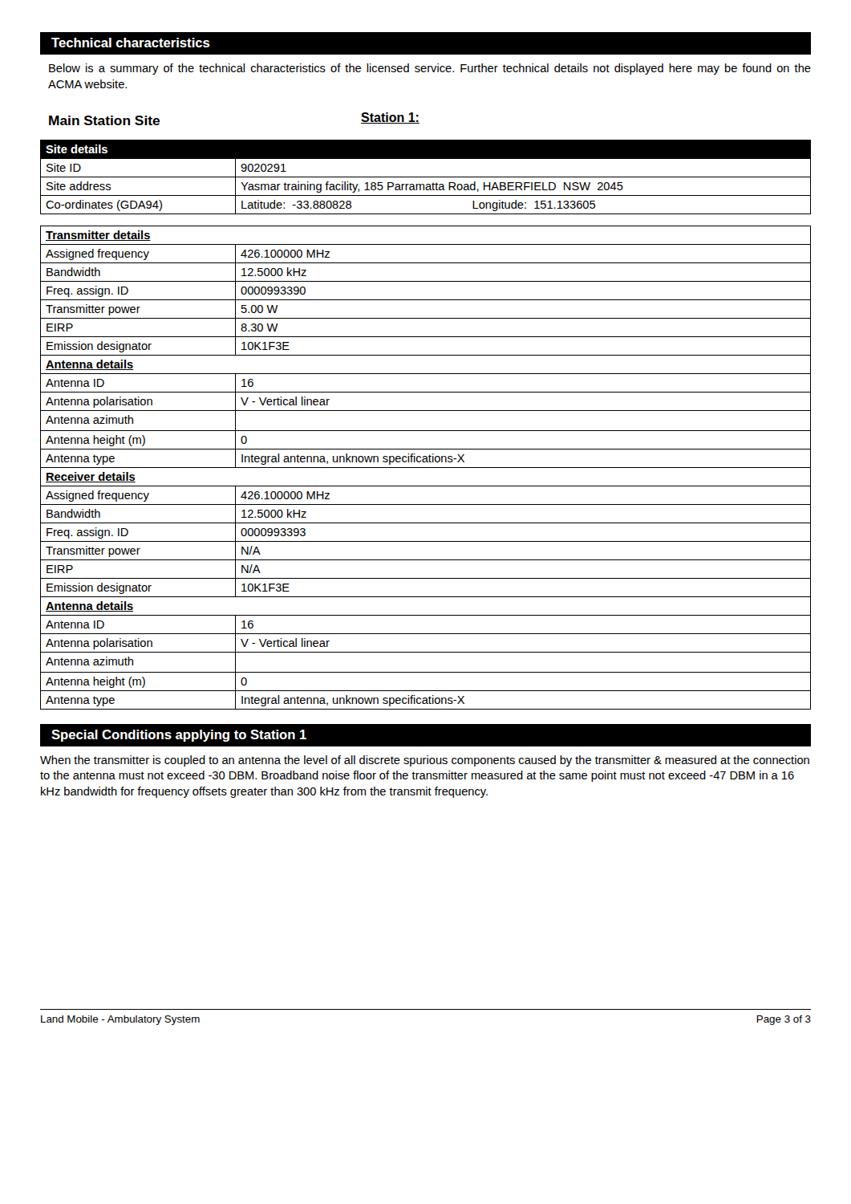Technical characteristics
Below is a summary of the technical characteristics of the licensed service. Further technical details not displayed here may be found on the ACMA website.
Main Station Site Station 1:
| Site details |
| Site ID | 9020291 |
| Site address | Yasmar training facility, 185 Parramatta Road, HABERFIELD NSW 2045 |
| Co-ordinates (GDA94) | Latitude: -33.880828 Longitude: 151.133605 |
| Transmitter details |
| Assigned frequency | 426.100000 MHz |
| Bandwidth | 12.5000 kHz |
| Freq. assign. ID | 0000993390 |
| Transmitter power | 5.00 W |
| EIRP | 8.30 W |
| Emission designator | 10K1F3E |
| Antenna details |
| Antenna ID | 16 |
| Antenna polarisation | V - Vertical linear |
| Antenna azimuth | |
| Antenna height (m) | 0 |
| Antenna type | Integral antenna, unknown specifications-X |
| Receiver details |
| Assigned frequency | 426.100000 MHz |
| Bandwidth | 12.5000 kHz |
| Freq. assign. ID | 0000993393 |
| Transmitter power | N/A |
| EIRP | N/A |
| Emission designator | 10K1F3E |
| Antenna details |
| Antenna ID | 16 |
| Antenna polarisation | V - Vertical linear |
| Antenna azimuth | |
| Antenna height (m) | 0 |
| Antenna type | Integral antenna, unknown specifications-X |
Special Conditions applying to Station 1
When the transmitter is coupled to an antenna the level of all discrete spurious components caused by the transmitter & measured at the connection to the antenna must not exceed -30 DBM. Broadband noise floor of the transmitter measured at the same point must not exceed -47 DBM in a 16 kHz bandwidth for frequency offsets greater than 300 kHz from the transmit frequency.
Land Mobile - Ambulatory System Page 3 of 3